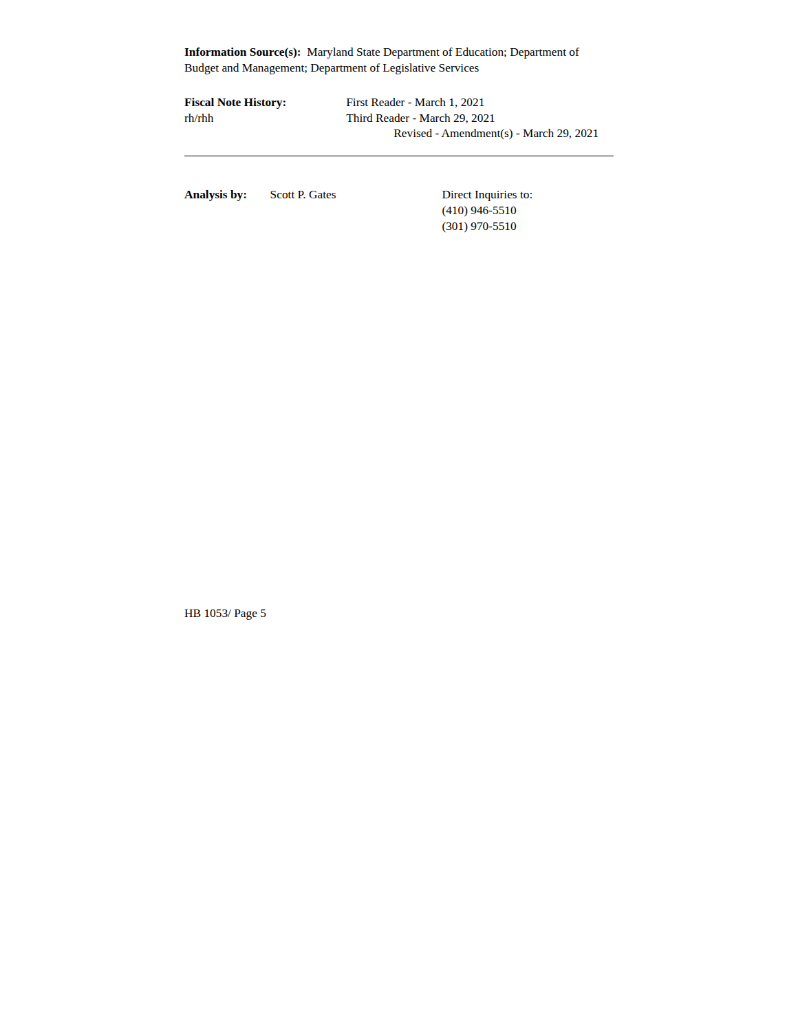Information Source(s): Maryland State Department of Education; Department of Budget and Management; Department of Legislative Services
Fiscal Note History:
First Reader - March 1, 2021
rh/rhh
Third Reader - March 29, 2021
Revised - Amendment(s) - March 29, 2021
Analysis by: Scott P. Gates
Direct Inquiries to:
(410) 946-5510
(301) 970-5510
HB 1053/ Page 5